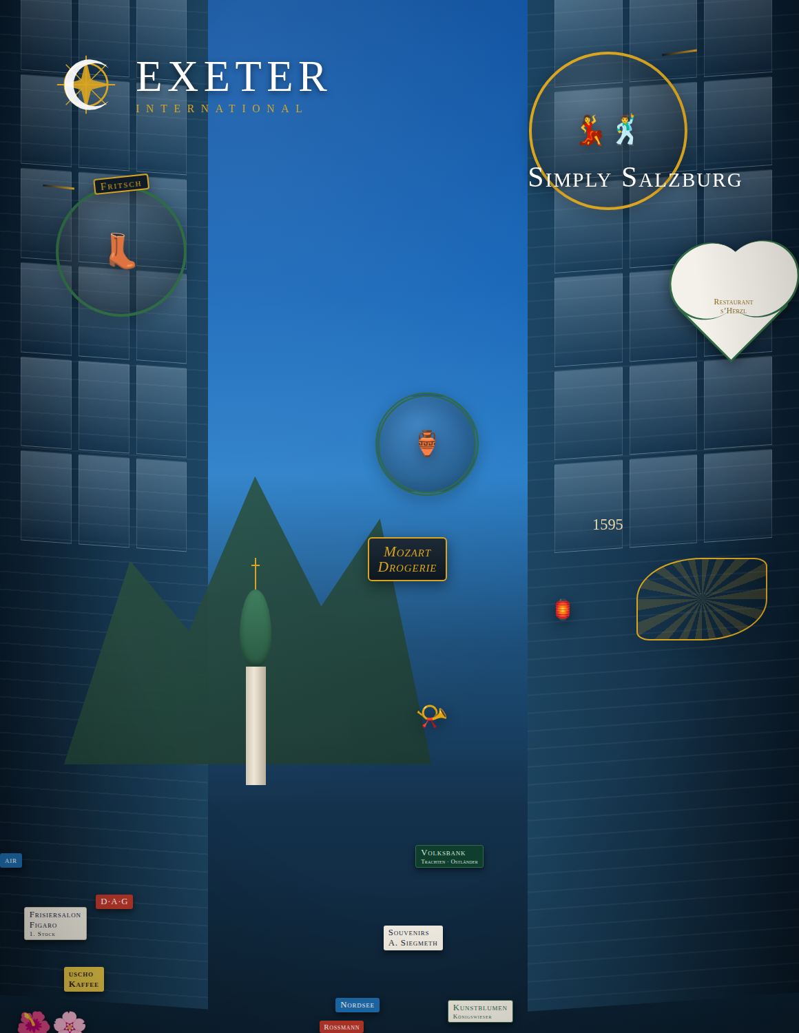EXETER
International
Simply Salzburg
💃🕺
Fritsch
👢
Restaurant
s’Herzl
🏺
Mozart
Drogerie
1595
📯
🏮
air
Frisiersalon
Figaro 1. Stock
D·A·G
uscho
Kaffee
Volksbank Trachten · Ostländer
Souvenirs
A. Siegmeth
Nordsee
Kunstblumen Königswieser
Rossmann
🌺🌸